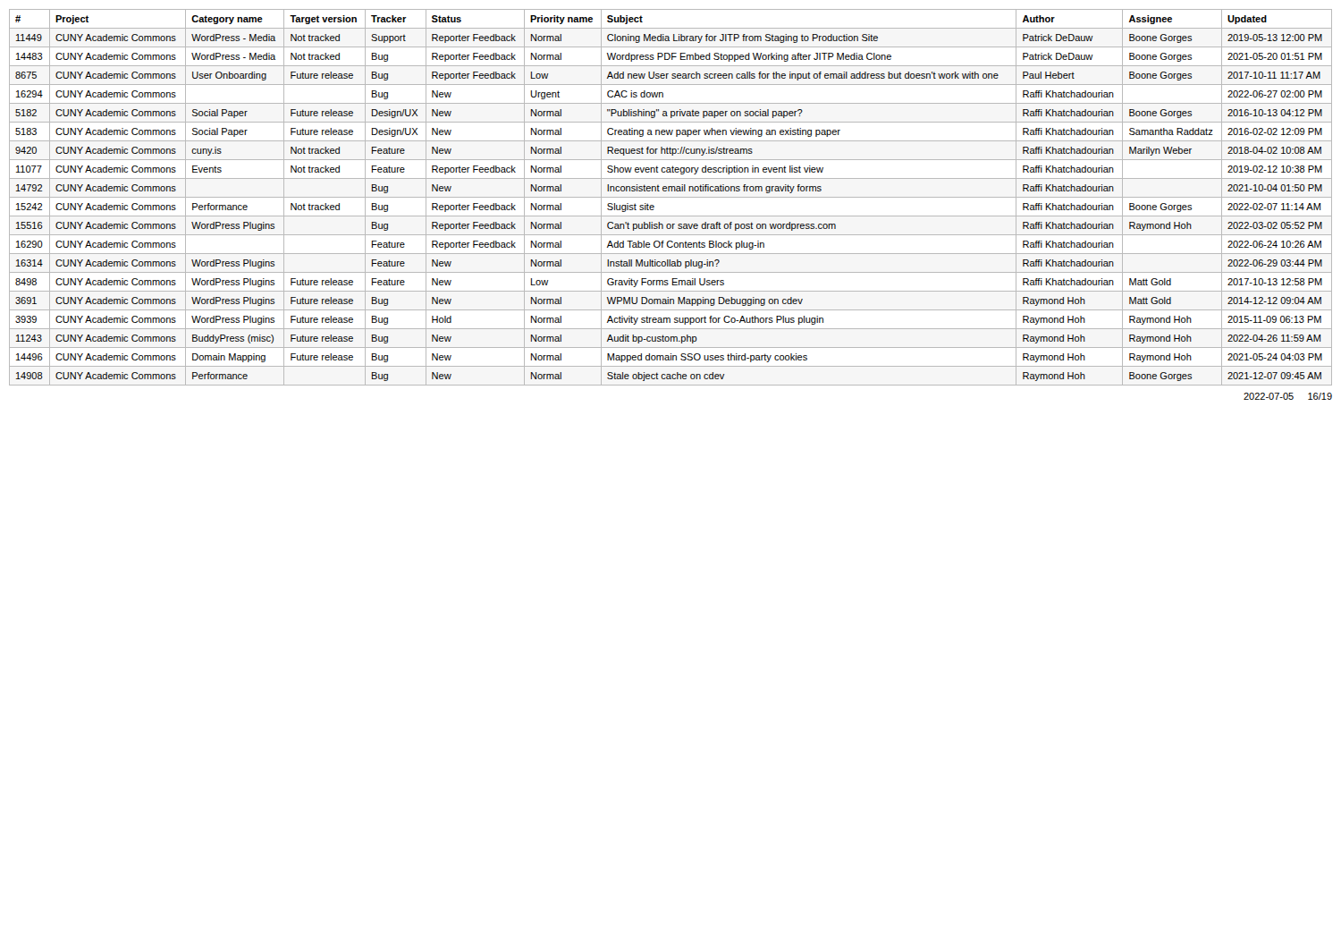2022-07-05 16/19
| # | Project | Category name | Target version | Tracker | Status | Priority name | Subject | Author | Assignee | Updated |
| --- | --- | --- | --- | --- | --- | --- | --- | --- | --- | --- |
| 11449 | CUNY Academic Commons | WordPress - Media | Not tracked | Support | Reporter Feedback | Normal | Cloning Media Library for JITP from Staging to Production Site | Patrick DeDauw | Boone Gorges | 2019-05-13 12:00 PM |
| 14483 | CUNY Academic Commons | WordPress - Media | Not tracked | Bug | Reporter Feedback | Normal | Wordpress PDF Embed Stopped Working after JITP Media Clone | Patrick DeDauw | Boone Gorges | 2021-05-20 01:51 PM |
| 8675 | CUNY Academic Commons | User Onboarding | Future release | Bug | Reporter Feedback | Low | Add new User search screen calls for the input of email address but doesn't work with one | Paul Hebert | Boone Gorges | 2017-10-11 11:17 AM |
| 16294 | CUNY Academic Commons | | | Bug | New | Urgent | CAC is down | Raffi Khatchadourian | | 2022-06-27 02:00 PM |
| 5182 | CUNY Academic Commons | Social Paper | Future release | Design/UX | New | Normal | "Publishing" a private paper on social paper? | Raffi Khatchadourian | Boone Gorges | 2016-10-13 04:12 PM |
| 5183 | CUNY Academic Commons | Social Paper | Future release | Design/UX | New | Normal | Creating a new paper when viewing an existing paper | Raffi Khatchadourian | Samantha Raddatz | 2016-02-02 12:09 PM |
| 9420 | CUNY Academic Commons | cuny.is | Not tracked | Feature | New | Normal | Request for http://cuny.is/streams | Raffi Khatchadourian | Marilyn Weber | 2018-04-02 10:08 AM |
| 11077 | CUNY Academic Commons | Events | Not tracked | Feature | Reporter Feedback | Normal | Show event category description in event list view | Raffi Khatchadourian | | 2019-02-12 10:38 PM |
| 14792 | CUNY Academic Commons | | | Bug | New | Normal | Inconsistent email notifications from gravity forms | Raffi Khatchadourian | | 2021-10-04 01:50 PM |
| 15242 | CUNY Academic Commons | Performance | Not tracked | Bug | Reporter Feedback | Normal | Slugist site | Raffi Khatchadourian | Boone Gorges | 2022-02-07 11:14 AM |
| 15516 | CUNY Academic Commons | WordPress Plugins | | Bug | Reporter Feedback | Normal | Can't publish or save draft of post on wordpress.com | Raffi Khatchadourian | Raymond Hoh | 2022-03-02 05:52 PM |
| 16290 | CUNY Academic Commons | | | Feature | Reporter Feedback | Normal | Add Table Of Contents Block plug-in | Raffi Khatchadourian | | 2022-06-24 10:26 AM |
| 16314 | CUNY Academic Commons | WordPress Plugins | | Feature | New | Normal | Install Multicollab plug-in? | Raffi Khatchadourian | | 2022-06-29 03:44 PM |
| 8498 | CUNY Academic Commons | WordPress Plugins | Future release | Feature | New | Low | Gravity Forms Email Users | Raffi Khatchadourian | Matt Gold | 2017-10-13 12:58 PM |
| 3691 | CUNY Academic Commons | WordPress Plugins | Future release | Bug | New | Normal | WPMU Domain Mapping Debugging on cdev | Raymond Hoh | Matt Gold | 2014-12-12 09:04 AM |
| 3939 | CUNY Academic Commons | WordPress Plugins | Future release | Bug | Hold | Normal | Activity stream support for Co-Authors Plus plugin | Raymond Hoh | Raymond Hoh | 2015-11-09 06:13 PM |
| 11243 | CUNY Academic Commons | BuddyPress (misc) | Future release | Bug | New | Normal | Audit bp-custom.php | Raymond Hoh | Raymond Hoh | 2022-04-26 11:59 AM |
| 14496 | CUNY Academic Commons | Domain Mapping | Future release | Bug | New | Normal | Mapped domain SSO uses third-party cookies | Raymond Hoh | Raymond Hoh | 2021-05-24 04:03 PM |
| 14908 | CUNY Academic Commons | Performance | | Bug | New | Normal | Stale object cache on cdev | Raymond Hoh | Boone Gorges | 2021-12-07 09:45 AM |